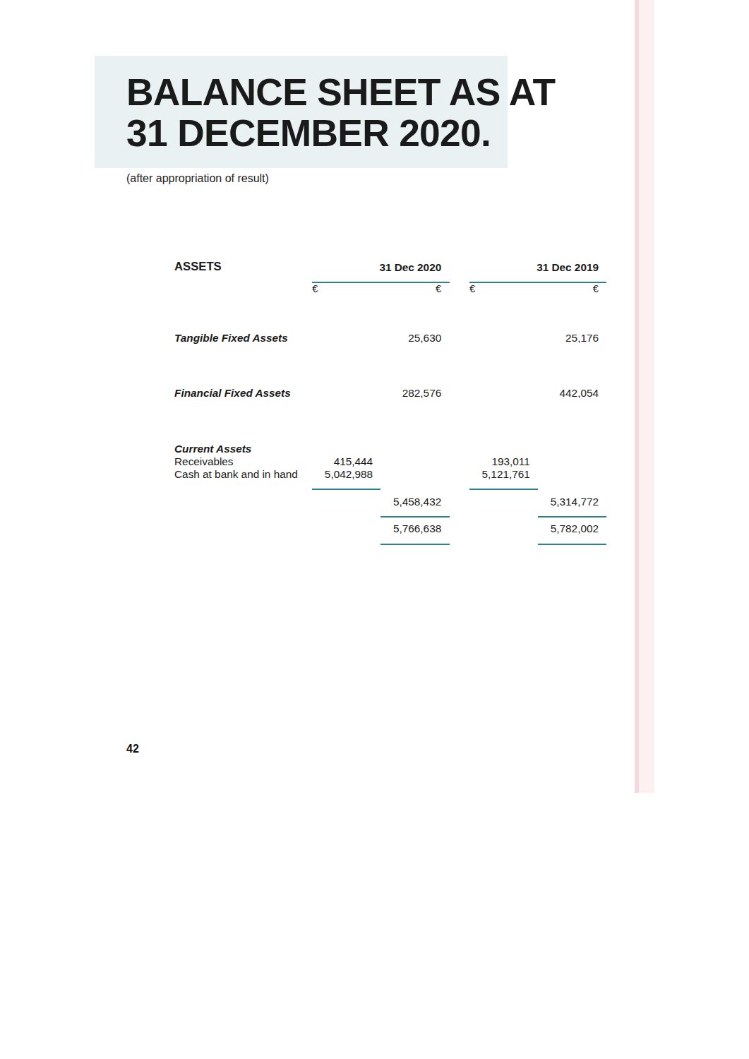Balance sheet as at
31 December 2020.
(after appropriation of result)
| ASSETS | 31 Dec 2020 | | 31 Dec 2019 |
| | € | € | | € | € |
| Tangible Fixed Assets | | 25,630 | | | 25,176 |
| Financial Fixed Assets | | 282,576 | | | 442,054 |
| Current Assets | | | | | |
| Receivables | 415,444 | | | 193,011 | |
| Cash at bank and in hand | 5,042,988 | | | 5,121,761 | |
| | | 5,458,432 | | | 5,314,772 |
| | | 5,766,638 | | | 5,782,002 |
42